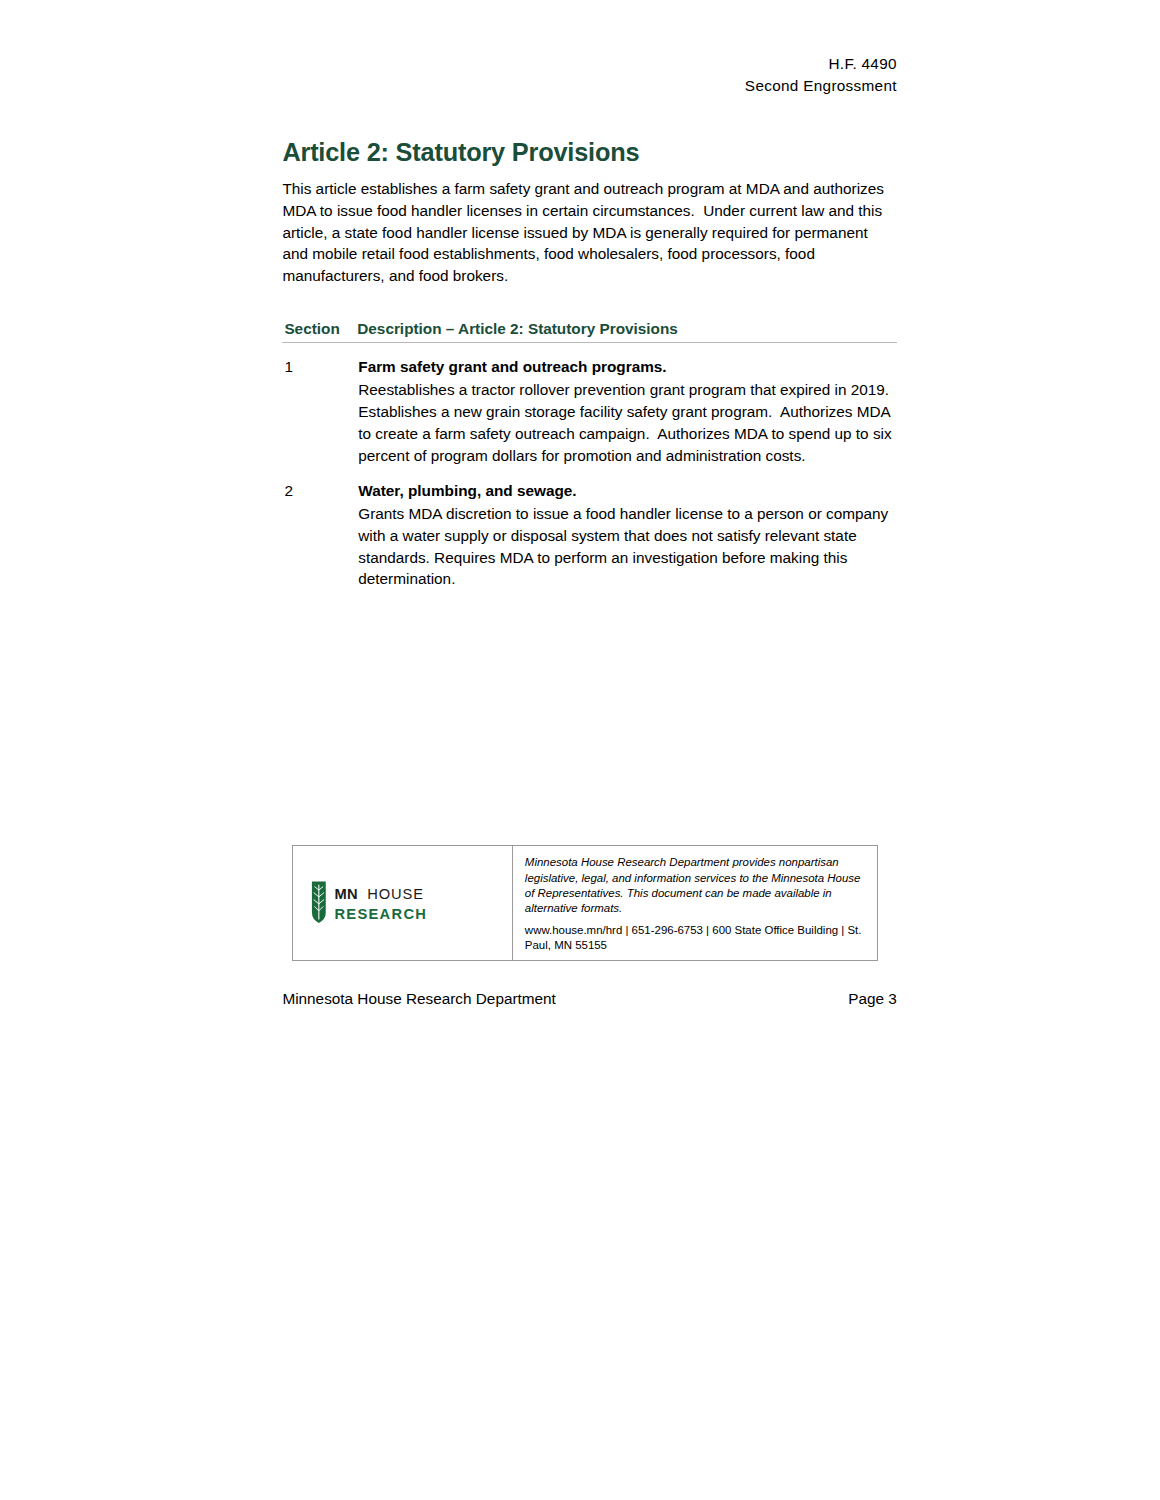H.F. 4490
Second Engrossment
Article 2: Statutory Provisions
This article establishes a farm safety grant and outreach program at MDA and authorizes MDA to issue food handler licenses in certain circumstances. Under current law and this article, a state food handler license issued by MDA is generally required for permanent and mobile retail food establishments, food wholesalers, food processors, food manufacturers, and food brokers.
| Section | Description – Article 2: Statutory Provisions |
| --- | --- |
| 1 | Farm safety grant and outreach programs. Reestablishes a tractor rollover prevention grant program that expired in 2019. Establishes a new grain storage facility safety grant program. Authorizes MDA to create a farm safety outreach campaign. Authorizes MDA to spend up to six percent of program dollars for promotion and administration costs. |
| 2 | Water, plumbing, and sewage. Grants MDA discretion to issue a food handler license to a person or company with a water supply or disposal system that does not satisfy relevant state standards. Requires MDA to perform an investigation before making this determination. |
MN HOUSE RESEARCH
Minnesota House Research Department provides nonpartisan legislative, legal, and information services to the Minnesota House of Representatives. This document can be made available in alternative formats.
www.house.mn/hrd | 651-296-6753 | 600 State Office Building | St. Paul, MN 55155
Minnesota House Research Department Page 3